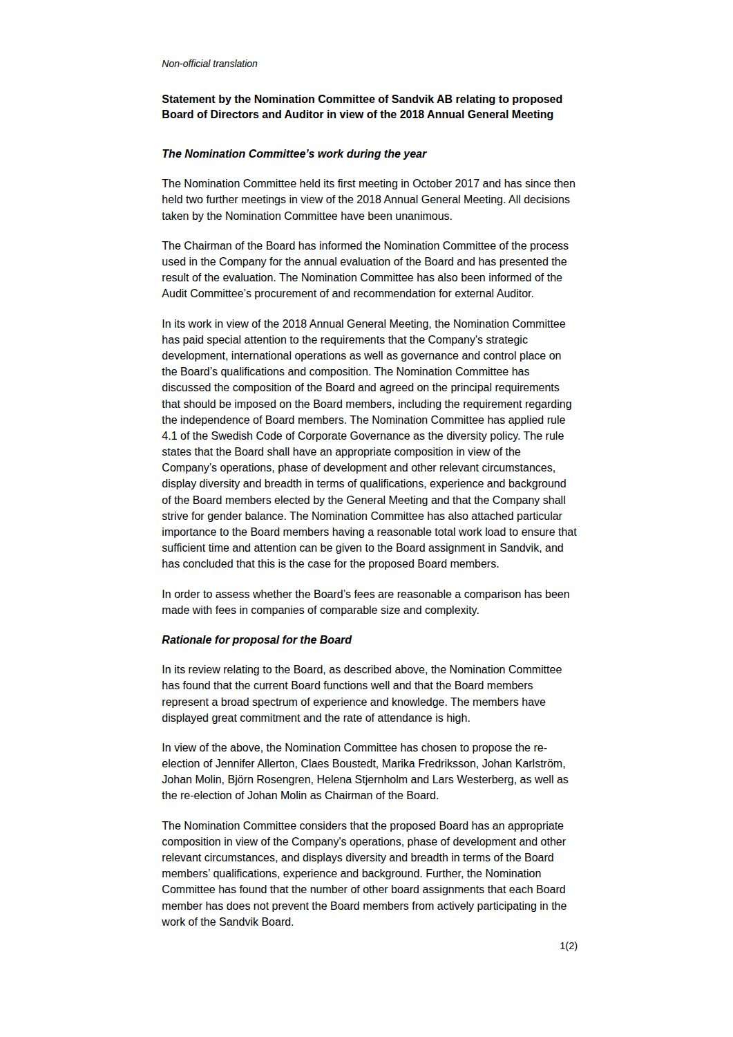Non-official translation
Statement by the Nomination Committee of Sandvik AB relating to proposed Board of Directors and Auditor in view of the 2018 Annual General Meeting
The Nomination Committee’s work during the year
The Nomination Committee held its first meeting in October 2017 and has since then held two further meetings in view of the 2018 Annual General Meeting. All decisions taken by the Nomination Committee have been unanimous.
The Chairman of the Board has informed the Nomination Committee of the process used in the Company for the annual evaluation of the Board and has presented the result of the evaluation. The Nomination Committee has also been informed of the Audit Committee’s procurement of and recommendation for external Auditor.
In its work in view of the 2018 Annual General Meeting, the Nomination Committee has paid special attention to the requirements that the Company's strategic development, international operations as well as governance and control place on the Board’s qualifications and composition. The Nomination Committee has discussed the composition of the Board and agreed on the principal requirements that should be imposed on the Board members, including the requirement regarding the independence of Board members. The Nomination Committee has applied rule 4.1 of the Swedish Code of Corporate Governance as the diversity policy. The rule states that the Board shall have an appropriate composition in view of the Company’s operations, phase of development and other relevant circumstances, display diversity and breadth in terms of qualifications, experience and background of the Board members elected by the General Meeting and that the Company shall strive for gender balance. The Nomination Committee has also attached particular importance to the Board members having a reasonable total work load to ensure that sufficient time and attention can be given to the Board assignment in Sandvik, and has concluded that this is the case for the proposed Board members.
In order to assess whether the Board’s fees are reasonable a comparison has been made with fees in companies of comparable size and complexity.
Rationale for proposal for the Board
In its review relating to the Board, as described above, the Nomination Committee has found that the current Board functions well and that the Board members represent a broad spectrum of experience and knowledge. The members have displayed great commitment and the rate of attendance is high.
In view of the above, the Nomination Committee has chosen to propose the re-election of Jennifer Allerton, Claes Boustedt, Marika Fredriksson, Johan Karlström, Johan Molin, Björn Rosengren, Helena Stjernholm and Lars Westerberg, as well as the re-election of Johan Molin as Chairman of the Board.
The Nomination Committee considers that the proposed Board has an appropriate composition in view of the Company's operations, phase of development and other relevant circumstances, and displays diversity and breadth in terms of the Board members’ qualifications, experience and background. Further, the Nomination Committee has found that the number of other board assignments that each Board member has does not prevent the Board members from actively participating in the work of the Sandvik Board.
1(2)